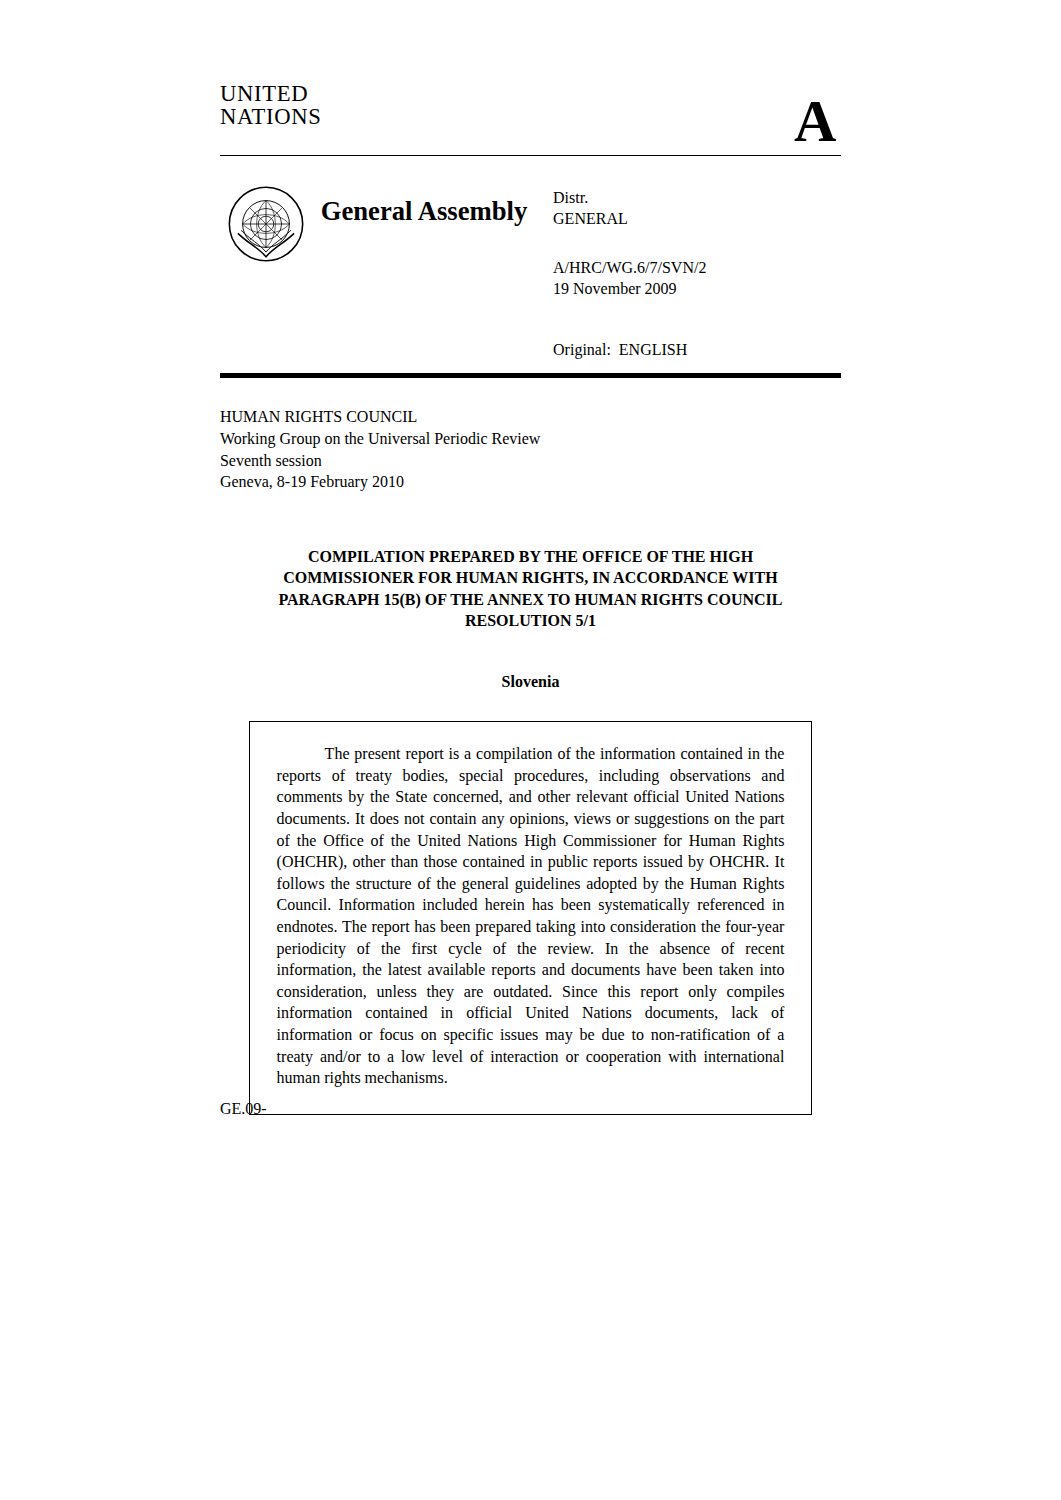UNITED NATIONS
A
General Assembly
Distr. GENERAL
A/HRC/WG.6/7/SVN/2 19 November 2009
Original: ENGLISH
HUMAN RIGHTS COUNCIL
Working Group on the Universal Periodic Review
Seventh session
Geneva, 8-19 February 2010
Compilation prepared by the Office of the High Commissioner for Human Rights, in accordance with paragraph 15(b) of the annex to Human Rights Council resolution 5/1
Slovenia
The present report is a compilation of the information contained in the reports of treaty bodies, special procedures, including observations and comments by the State concerned, and other relevant official United Nations documents. It does not contain any opinions, views or suggestions on the part of the Office of the United Nations High Commissioner for Human Rights (OHCHR), other than those contained in public reports issued by OHCHR. It follows the structure of the general guidelines adopted by the Human Rights Council. Information included herein has been systematically referenced in endnotes. The report has been prepared taking into consideration the four-year periodicity of the first cycle of the review. In the absence of recent information, the latest available reports and documents have been taken into consideration, unless they are outdated. Since this report only compiles information contained in official United Nations documents, lack of information or focus on specific issues may be due to non-ratification of a treaty and/or to a low level of interaction or cooperation with international human rights mechanisms.
GE.09-